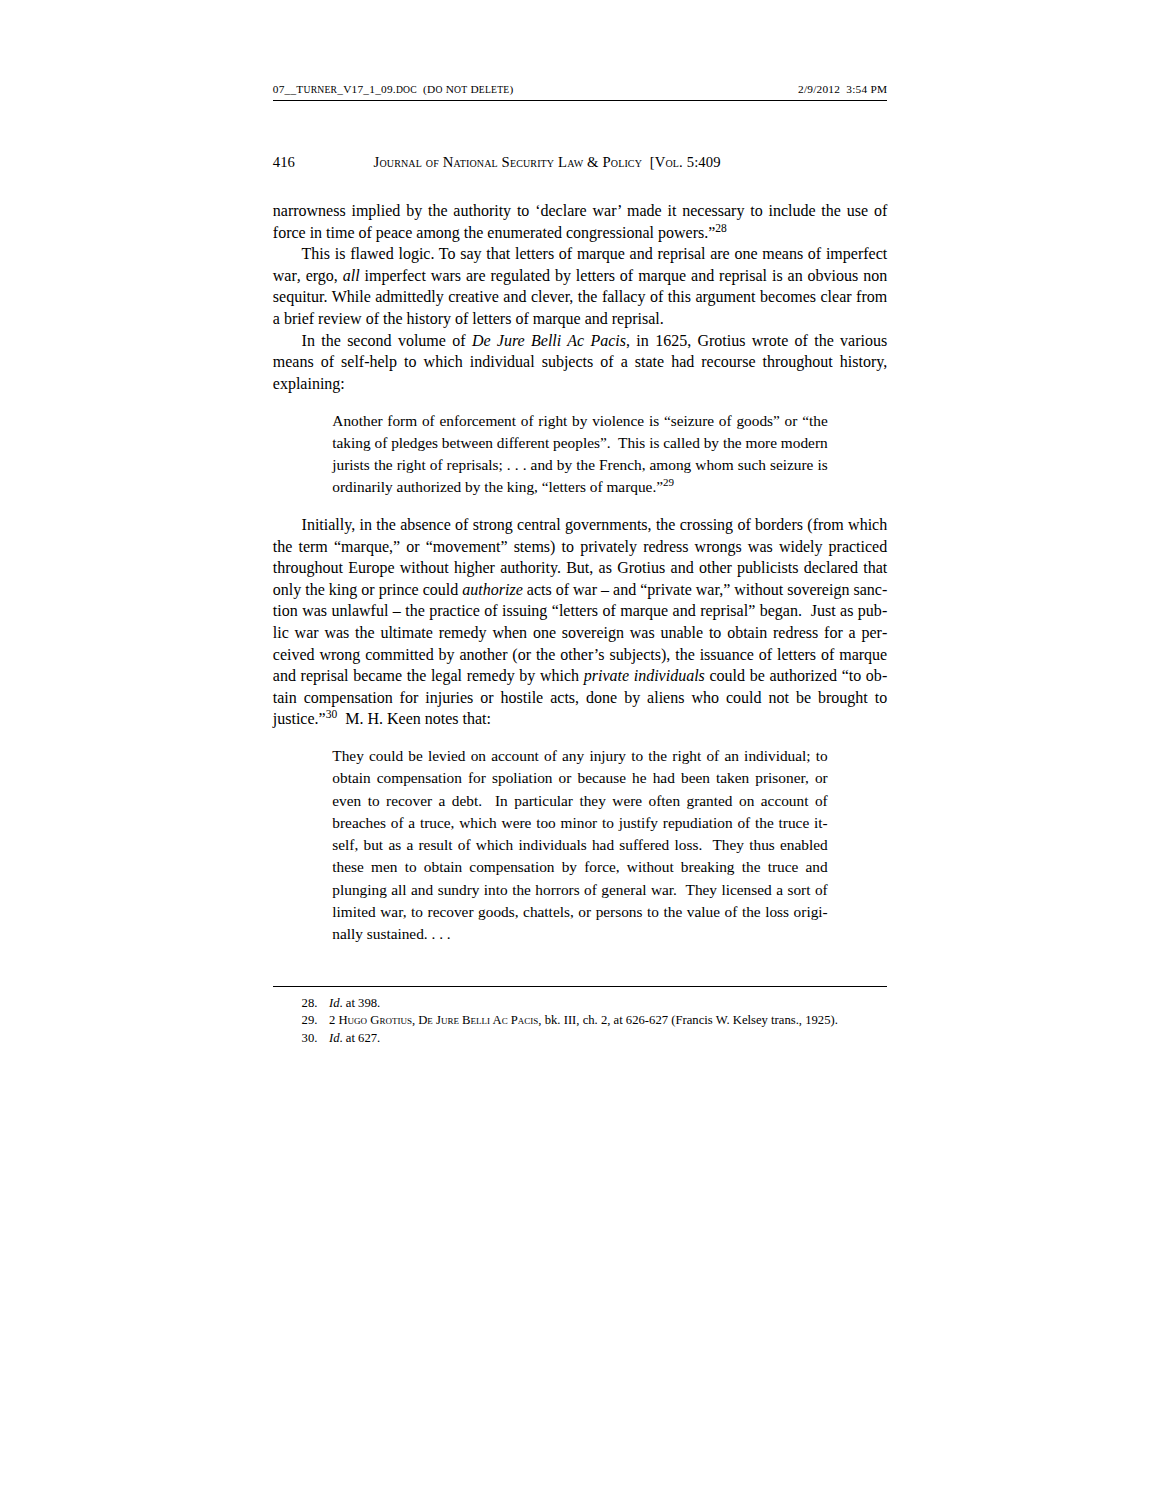07__TURNER_V17_1_09.DOC (DO NOT DELETE) 2/9/2012 3:54 PM
416 Journal of National Security Law & Policy [Vol. 5:409
narrowness implied by the authority to ‘declare war’ made it necessary to include the use of force in time of peace among the enumerated congressional powers.”28
This is flawed logic. To say that letters of marque and reprisal are one means of imperfect war, ergo, all imperfect wars are regulated by letters of marque and reprisal is an obvious non sequitur. While admittedly creative and clever, the fallacy of this argument becomes clear from a brief review of the history of letters of marque and reprisal.
In the second volume of De Jure Belli Ac Pacis, in 1625, Grotius wrote of the various means of self-help to which individual subjects of a state had recourse throughout history, explaining:
Another form of enforcement of right by violence is “seizure of goods” or “the taking of pledges between different peoples”. This is called by the more modern jurists the right of reprisals; . . . and by the French, among whom such seizure is ordinarily authorized by the king, “letters of marque.”29
Initially, in the absence of strong central governments, the crossing of borders (from which the term “marque,” or “movement” stems) to privately redress wrongs was widely practiced throughout Europe without higher authority. But, as Grotius and other publicists declared that only the king or prince could authorize acts of war – and “private war,” without sovereign sanction was unlawful – the practice of issuing “letters of marque and reprisal” began. Just as public war was the ultimate remedy when one sovereign was unable to obtain redress for a perceived wrong committed by another (or the other’s subjects), the issuance of letters of marque and reprisal became the legal remedy by which private individuals could be authorized “to obtain compensation for injuries or hostile acts, done by aliens who could not be brought to justice.”30 M. H. Keen notes that:
They could be levied on account of any injury to the right of an individual; to obtain compensation for spoliation or because he had been taken prisoner, or even to recover a debt. In particular they were often granted on account of breaches of a truce, which were too minor to justify repudiation of the truce itself, but as a result of which individuals had suffered loss. They thus enabled these men to obtain compensation by force, without breaking the truce and plunging all and sundry into the horrors of general war. They licensed a sort of limited war, to recover goods, chattels, or persons to the value of the loss originally sustained. . . .
28. Id. at 398.
29. 2 Hugo Grotius, De Jure Belli Ac Pacis, bk. III, ch. 2, at 626-627 (Francis W. Kelsey trans., 1925).
30. Id. at 627.